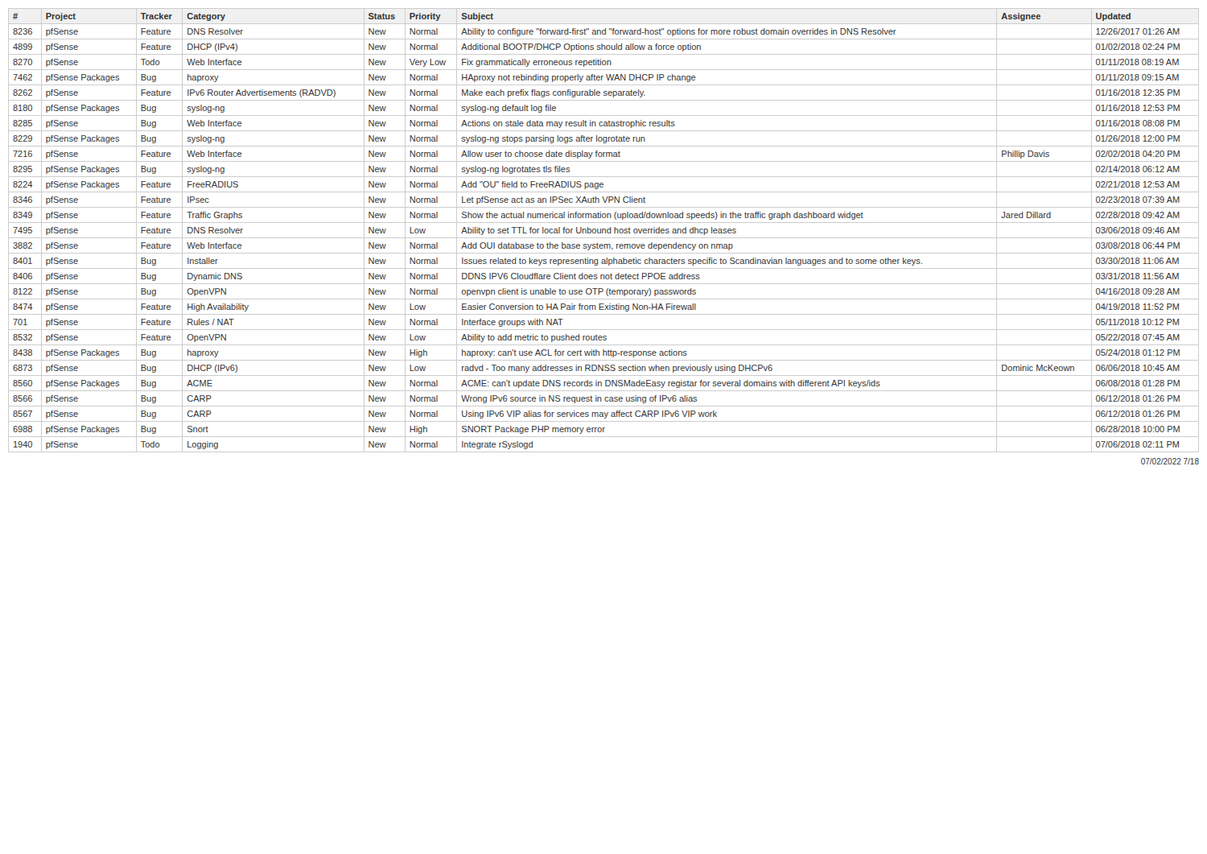| # | Project | Tracker | Category | Status | Priority | Subject | Assignee | Updated |
| --- | --- | --- | --- | --- | --- | --- | --- | --- |
| 8236 | pfSense | Feature | DNS Resolver | New | Normal | Ability to configure "forward-first" and "forward-host" options for more robust domain overrides in DNS Resolver | | 12/26/2017 01:26 AM |
| 4899 | pfSense | Feature | DHCP (IPv4) | New | Normal | Additional BOOTP/DHCP Options should allow a force option | | 01/02/2018 02:24 PM |
| 8270 | pfSense | Todo | Web Interface | New | Very Low | Fix grammatically erroneous repetition | | 01/11/2018 08:19 AM |
| 7462 | pfSense Packages | Bug | haproxy | New | Normal | HAproxy not rebinding properly after WAN DHCP IP change | | 01/11/2018 09:15 AM |
| 8262 | pfSense | Feature | IPv6 Router Advertisements (RADVD) | New | Normal | Make each prefix flags configurable separately. | | 01/16/2018 12:35 PM |
| 8180 | pfSense Packages | Bug | syslog-ng | New | Normal | syslog-ng default log file | | 01/16/2018 12:53 PM |
| 8285 | pfSense | Bug | Web Interface | New | Normal | Actions on stale data may result in catastrophic results | | 01/16/2018 08:08 PM |
| 8229 | pfSense Packages | Bug | syslog-ng | New | Normal | syslog-ng stops parsing logs after logrotate run | | 01/26/2018 12:00 PM |
| 7216 | pfSense | Feature | Web Interface | New | Normal | Allow user to choose date display format | Phillip Davis | 02/02/2018 04:20 PM |
| 8295 | pfSense Packages | Bug | syslog-ng | New | Normal | syslog-ng logrotates tls files | | 02/14/2018 06:12 AM |
| 8224 | pfSense Packages | Feature | FreeRADIUS | New | Normal | Add "OU" field to FreeRADIUS page | | 02/21/2018 12:53 AM |
| 8346 | pfSense | Feature | IPsec | New | Normal | Let pfSense act as an IPSec XAuth VPN Client | | 02/23/2018 07:39 AM |
| 8349 | pfSense | Feature | Traffic Graphs | New | Normal | Show the actual numerical information (upload/download speeds) in the traffic graph dashboard widget | Jared Dillard | 02/28/2018 09:42 AM |
| 7495 | pfSense | Feature | DNS Resolver | New | Low | Ability to set TTL for local for Unbound host overrides and dhcp leases | | 03/06/2018 09:46 AM |
| 3882 | pfSense | Feature | Web Interface | New | Normal | Add OUI database to the base system, remove dependency on nmap | | 03/08/2018 06:44 PM |
| 8401 | pfSense | Bug | Installer | New | Normal | Issues related to keys representing alphabetic characters specific to Scandinavian languages and to some other keys. | | 03/30/2018 11:06 AM |
| 8406 | pfSense | Bug | Dynamic DNS | New | Normal | DDNS IPV6 Cloudflare Client does not detect PPOE address | | 03/31/2018 11:56 AM |
| 8122 | pfSense | Bug | OpenVPN | New | Normal | openvpn client is unable to use OTP (temporary) passwords | | 04/16/2018 09:28 AM |
| 8474 | pfSense | Feature | High Availability | New | Low | Easier Conversion to HA Pair from Existing Non-HA Firewall | | 04/19/2018 11:52 PM |
| 701 | pfSense | Feature | Rules / NAT | New | Normal | Interface groups with NAT | | 05/11/2018 10:12 PM |
| 8532 | pfSense | Feature | OpenVPN | New | Low | Ability to add metric to pushed routes | | 05/22/2018 07:45 AM |
| 8438 | pfSense Packages | Bug | haproxy | New | High | haproxy: can't use ACL for cert with http-response actions | | 05/24/2018 01:12 PM |
| 6873 | pfSense | Bug | DHCP (IPv6) | New | Low | radvd - Too many addresses in RDNSS section when previously using DHCPv6 | Dominic McKeown | 06/06/2018 10:45 AM |
| 8560 | pfSense Packages | Bug | ACME | New | Normal | ACME: can't update DNS records in DNSMadeEasy registar for several domains with different API keys/ids | | 06/08/2018 01:28 PM |
| 8566 | pfSense | Bug | CARP | New | Normal | Wrong IPv6 source in NS request in case using of IPv6 alias | | 06/12/2018 01:26 PM |
| 8567 | pfSense | Bug | CARP | New | Normal | Using IPv6 VIP alias for services may affect CARP IPv6 VIP work | | 06/12/2018 01:26 PM |
| 6988 | pfSense Packages | Bug | Snort | New | High | SNORT Package PHP memory error | | 06/28/2018 10:00 PM |
| 1940 | pfSense | Todo | Logging | New | Normal | Integrate rSyslogd | | 07/06/2018 02:11 PM |
07/02/2022 7/18